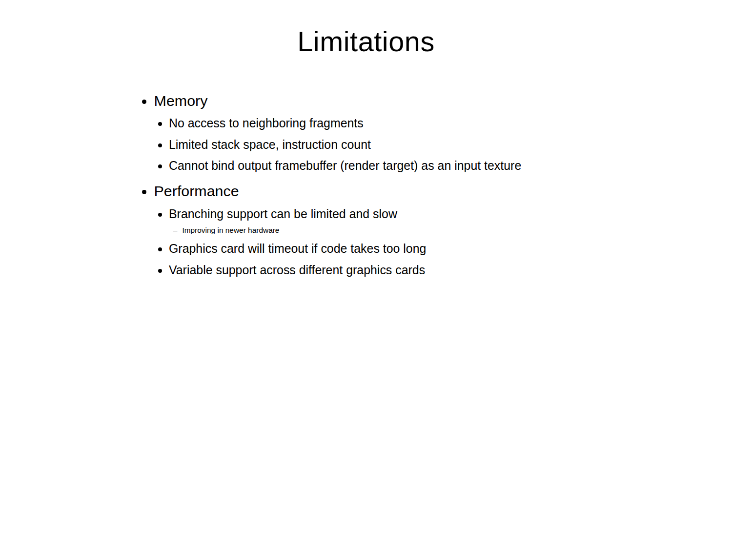Limitations
Memory
No access to neighboring fragments
Limited stack space, instruction count
Cannot bind output framebuffer (render target) as an input texture
Performance
Branching support can be limited and slow
Improving in newer hardware
Graphics card will timeout if code takes too long
Variable support across different graphics cards